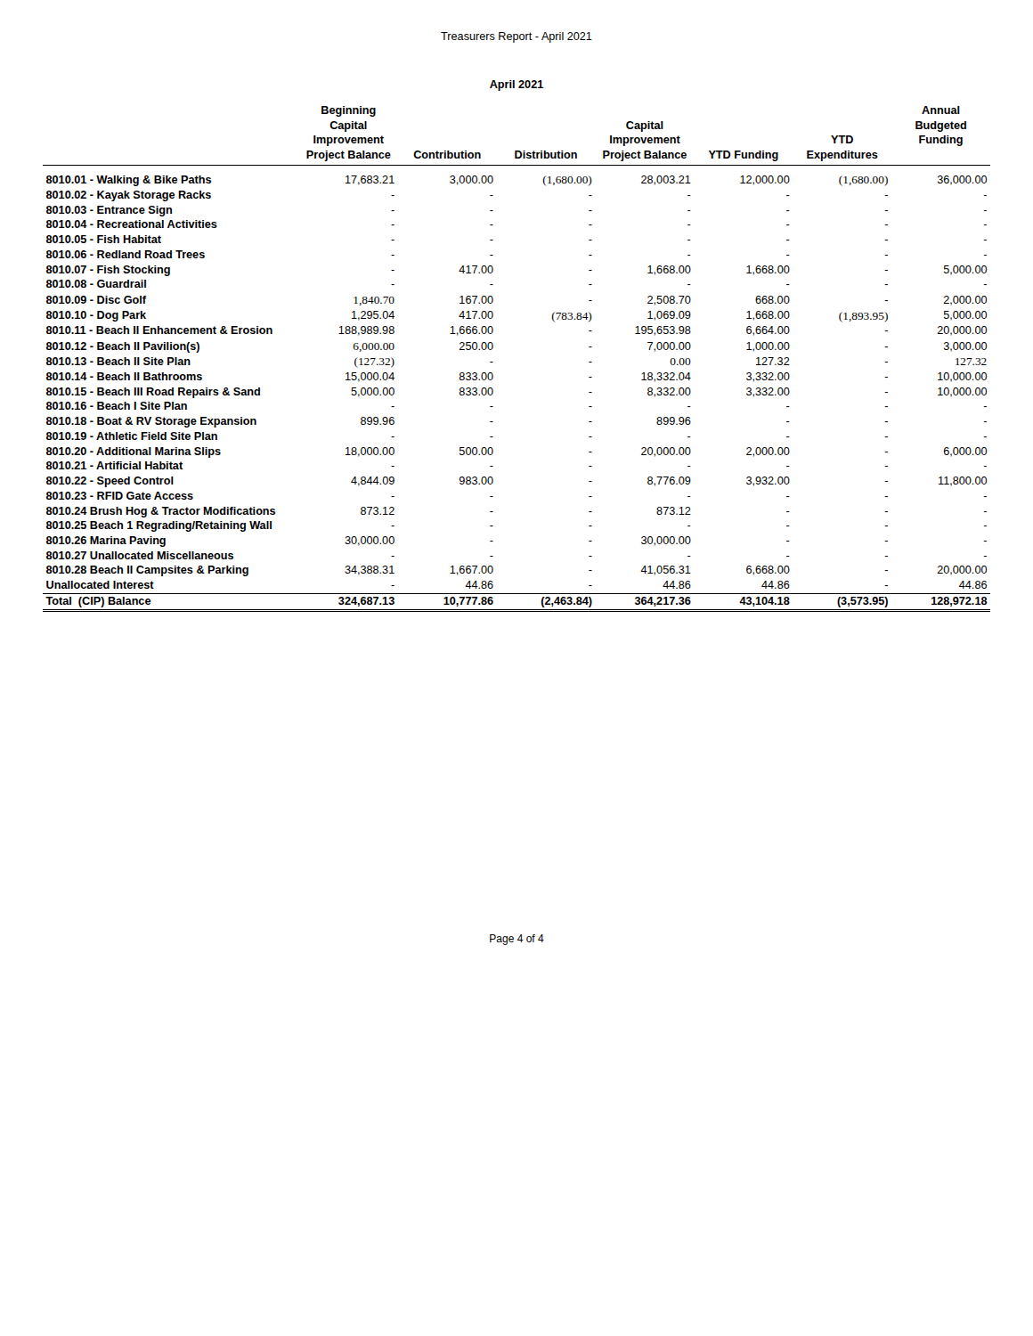Treasurers Report - April 2021
April 2021
| | Beginning | | | | | | Annual |
| --- | --- | --- | --- | --- | --- | --- | --- |
| | Capital | | | Capital | | | Budgeted |
| | Improvement | | | Improvement | | YTD | Funding |
| | Project Balance | Contribution | Distribution | Project Balance | YTD Funding | Expenditures | |
| 8010.01 - Walking & Bike Paths | 17,683.21 | 3,000.00 | (1,680.00) | 28,003.21 | 12,000.00 | (1,680.00) | 36,000.00 |
| 8010.02 - Kayak Storage Racks | - | - | - | - | - | - | - |
| 8010.03 - Entrance Sign | - | - | - | - | - | - | - |
| 8010.04 - Recreational Activities | - | - | - | - | - | - | - |
| 8010.05 - Fish Habitat | - | - | - | - | - | - | - |
| 8010.06 - Redland Road Trees | - | - | - | - | - | - | - |
| 8010.07 - Fish Stocking | - | 417.00 | - | 1,668.00 | 1,668.00 | - | 5,000.00 |
| 8010.08 - Guardrail | - | - | - | - | - | - | - |
| 8010.09 - Disc Golf | 1,840.70 | 167.00 | - | 2,508.70 | 668.00 | - | 2,000.00 |
| 8010.10 - Dog Park | 1,295.04 | 417.00 | (783.84) | 1,069.09 | 1,668.00 | (1,893.95) | 5,000.00 |
| 8010.11 - Beach II Enhancement & Erosion | 188,989.98 | 1,666.00 | - | 195,653.98 | 6,664.00 | - | 20,000.00 |
| 8010.12 - Beach II Pavilion(s) | 6,000.00 | 250.00 | - | 7,000.00 | 1,000.00 | - | 3,000.00 |
| 8010.13 - Beach II Site Plan | (127.32) | - | - | 0.00 | 127.32 | - | 127.32 |
| 8010.14 - Beach II Bathrooms | 15,000.04 | 833.00 | - | 18,332.04 | 3,332.00 | - | 10,000.00 |
| 8010.15 - Beach III Road Repairs & Sand | 5,000.00 | 833.00 | - | 8,332.00 | 3,332.00 | - | 10,000.00 |
| 8010.16 - Beach I Site Plan | - | - | - | - | - | - | - |
| 8010.18 - Boat & RV Storage Expansion | 899.96 | - | - | 899.96 | - | - | - |
| 8010.19 - Athletic Field Site Plan | - | - | - | - | - | - | - |
| 8010.20 - Additional Marina Slips | 18,000.00 | 500.00 | - | 20,000.00 | 2,000.00 | - | 6,000.00 |
| 8010.21 - Artificial Habitat | - | - | - | - | - | - | - |
| 8010.22 - Speed Control | 4,844.09 | 983.00 | - | 8,776.09 | 3,932.00 | - | 11,800.00 |
| 8010.23 - RFID Gate Access | - | - | - | - | - | - | - |
| 8010.24 Brush Hog & Tractor Modifications | 873.12 | - | - | 873.12 | - | - | - |
| 8010.25 Beach 1 Regrading/Retaining Wall | - | - | - | - | - | - | - |
| 8010.26 Marina Paving | 30,000.00 | - | - | 30,000.00 | - | - | - |
| 8010.27 Unallocated Miscellaneous | - | - | - | - | - | - | - |
| 8010.28 Beach II Campsites & Parking | 34,388.31 | 1,667.00 | - | 41,056.31 | 6,668.00 | - | 20,000.00 |
| Unallocated Interest | - | 44.86 | - | 44.86 | 44.86 | - | 44.86 |
| Total (CIP) Balance | 324,687.13 | 10,777.86 | (2,463.84) | 364,217.36 | 43,104.18 | (3,573.95) | 128,972.18 |
Page 4 of 4